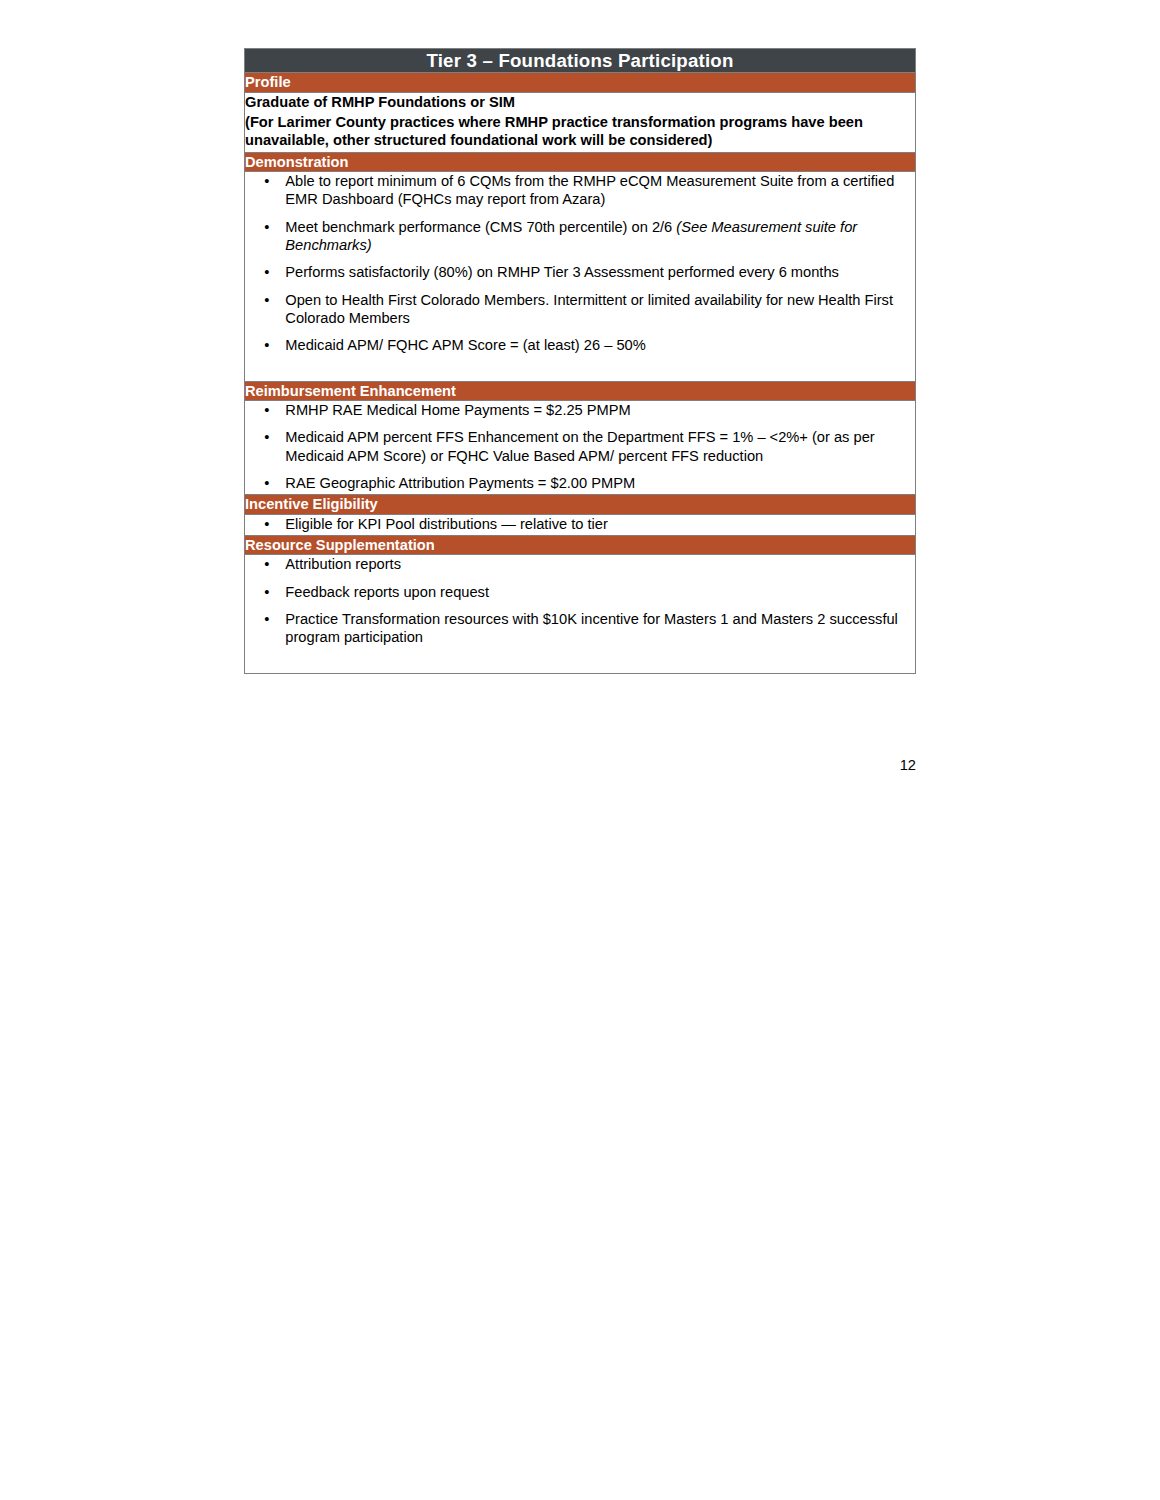| Tier 3 – Foundations Participation |
| Profile |
| Graduate of RMHP Foundations or SIM (For Larimer County practices where RMHP practice transformation programs have been unavailable, other structured foundational work will be considered) |
| Demonstration |
| Able to report minimum of 6 CQMs from the RMHP eCQM Measurement Suite from a certified EMR Dashboard (FQHCs may report from Azara) Meet benchmark performance (CMS 70th percentile) on 2/6 (See Measurement suite for Benchmarks) Performs satisfactorily (80%) on RMHP Tier 3 Assessment performed every 6 months Open to Health First Colorado Members. Intermittent or limited availability for new Health First Colorado Members Medicaid APM/ FQHC APM Score = (at least) 26 – 50% |
| Reimbursement Enhancement |
| RMHP RAE Medical Home Payments = $2.25 PMPM Medicaid APM percent FFS Enhancement on the Department FFS = 1% – <2%+ (or as per Medicaid APM Score) or FQHC Value Based APM/ percent FFS reduction RAE Geographic Attribution Payments = $2.00 PMPM |
| Incentive Eligibility |
| Eligible for KPI Pool distributions — relative to tier |
| Resource Supplementation |
| Attribution reports Feedback reports upon request Practice Transformation resources with $10K incentive for Masters 1 and Masters 2 successful program participation |
12